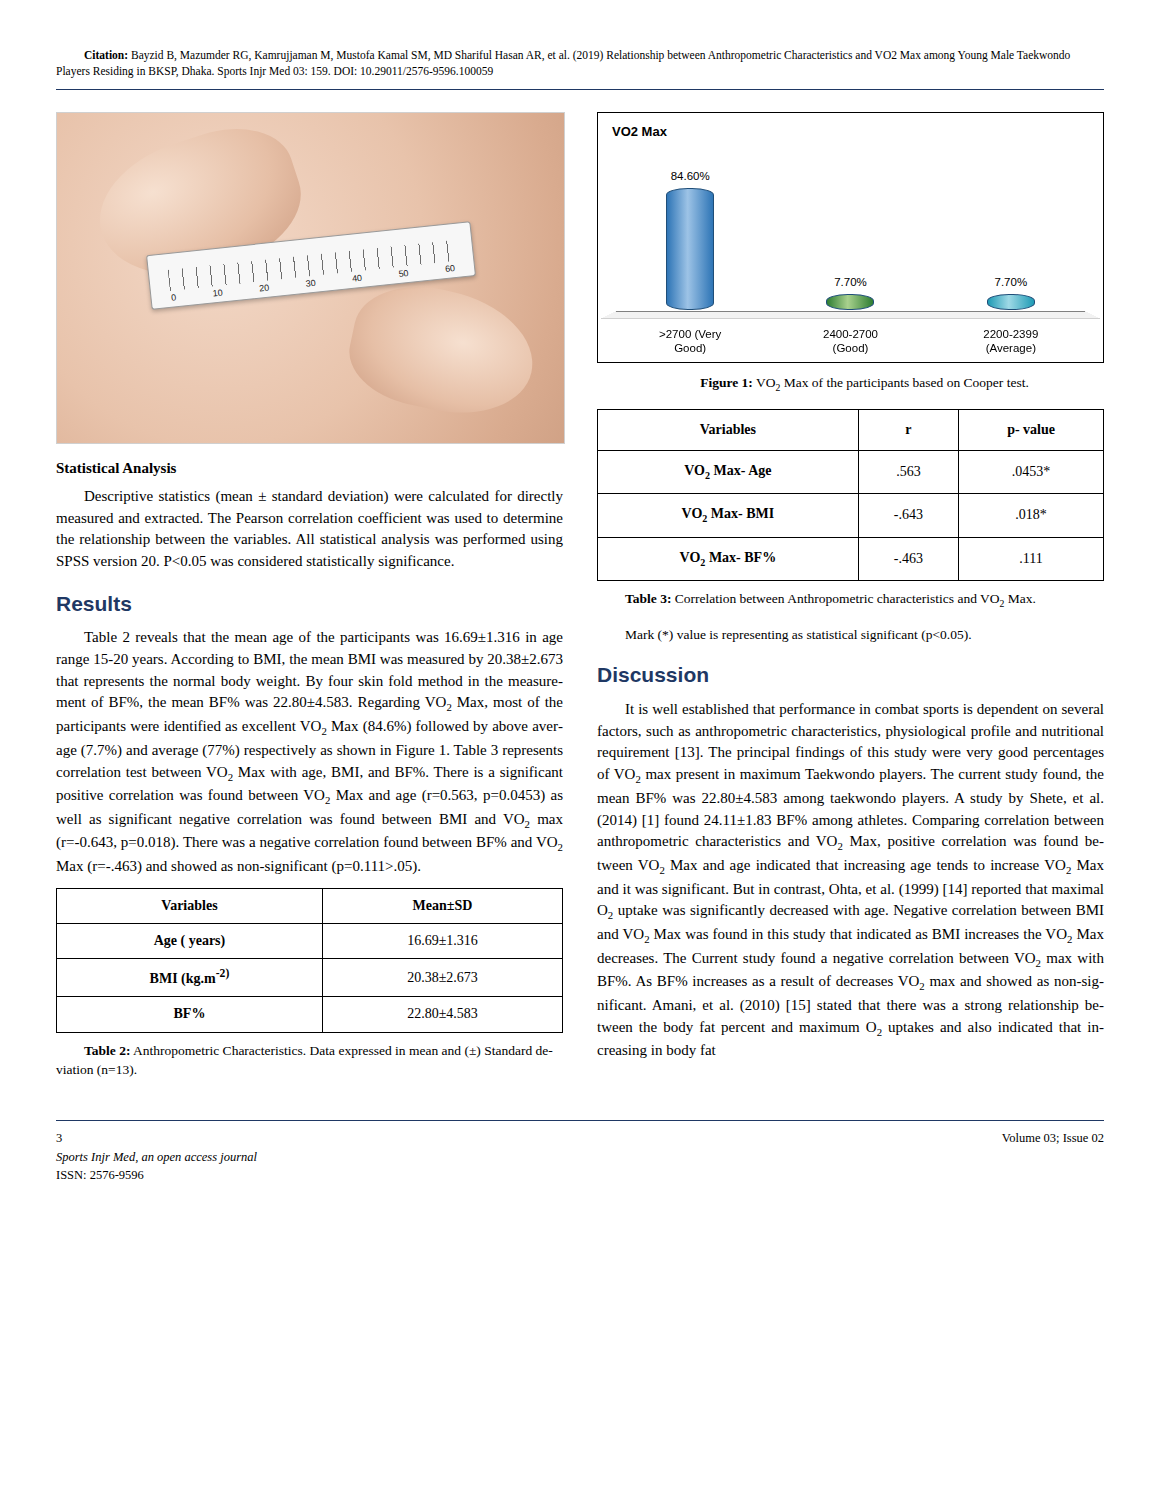Citation: Bayzid B, Mazumder RG, Kamrujjaman M, Mustofa Kamal SM, MD Shariful Hasan AR, et al. (2019) Relationship between Anthropometric Characteristics and VO2 Max among Young Male Taekwondo Players Residing in BKSP, Dhaka. Sports Injr Med 03: 159. DOI: 10.29011/2576-9596.100059
0102030405060
Statistical Analysis
Descriptive statistics (mean ± standard deviation) were calculated for directly measured and extracted. The Pearson correlation coefficient was used to determine the relationship between the variables. All statistical analysis was performed using SPSS version 20. P<0.05 was considered statistically significance.
Results
Table 2 reveals that the mean age of the participants was 16.69±1.316 in age range 15-20 years. According to BMI, the mean BMI was measured by 20.38±2.673 that represents the normal body weight. By four skin fold method in the measurement of BF%, the mean BF% was 22.80±4.583. Regarding VO2 Max, most of the participants were identified as excellent VO2 Max (84.6%) followed by above average (7.7%) and average (77%) respectively as shown in Figure 1. Table 3 represents correlation test between VO2 Max with age, BMI, and BF%. There is a significant positive correlation was found between VO2 Max and age (r=0.563, p=0.0453) as well as significant negative correlation was found between BMI and VO2 max (r=-0.643, p=0.018). There was a negative correlation found between BF% and VO2 Max (r=-.463) and showed as non-significant (p=0.111>.05).
| Variables | Mean±SD |
| --- | --- |
| Age ( years) | 16.69±1.316 |
| BMI (kg.m -2) | 20.38±2.673 |
| BF% | 22.80±4.583 |
Table 2: Anthropometric Characteristics. Data expressed in mean and (±) Standard deviation (n=13).
VO2 Max
84.60%
7.70%
7.70%
>2700 (Very
Good)
2400-2700
(Good)
2200-2399
(Average)
Figure 1: VO2 Max of the participants based on Cooper test.
| Variables | r | p- value |
| --- | --- | --- |
| VO 2 Max- Age | .563 | .0453* |
| VO 2 Max- BMI | -.643 | .018* |
| VO 2 Max- BF% | -.463 | .111 |
Table 3: Correlation between Anthropometric characteristics and VO2 Max.
Mark (*) value is representing as statistical significant (p<0.05).
Discussion
It is well established that performance in combat sports is dependent on several factors, such as anthropometric characteristics, physiological profile and nutritional requirement [13]. The principal findings of this study were very good percentages of VO2 max present in maximum Taekwondo players. The current study found, the mean BF% was 22.80±4.583 among taekwondo players. A study by Shete, et al. (2014) [1] found 24.11±1.83 BF% among athletes. Comparing correlation between anthropometric characteristics and VO2 Max, positive correlation was found between VO2 Max and age indicated that increasing age tends to increase VO2 Max and it was significant. But in contrast, Ohta, et al. (1999) [14] reported that maximal O2 uptake was significantly decreased with age. Negative correlation between BMI and VO2 Max was found in this study that indicated as BMI increases the VO2 Max decreases. The Current study found a negative correlation between VO2 max with BF%. As BF% increases as a result of decreases VO2 max and showed as non-significant. Amani, et al. (2010) [15] stated that there was a strong relationship between the body fat percent and maximum O2 uptakes and also indicated that increasing in body fat
3
Sports Injr Med, an open access journal
ISSN: 2576-9596
Volume 03; Issue 02